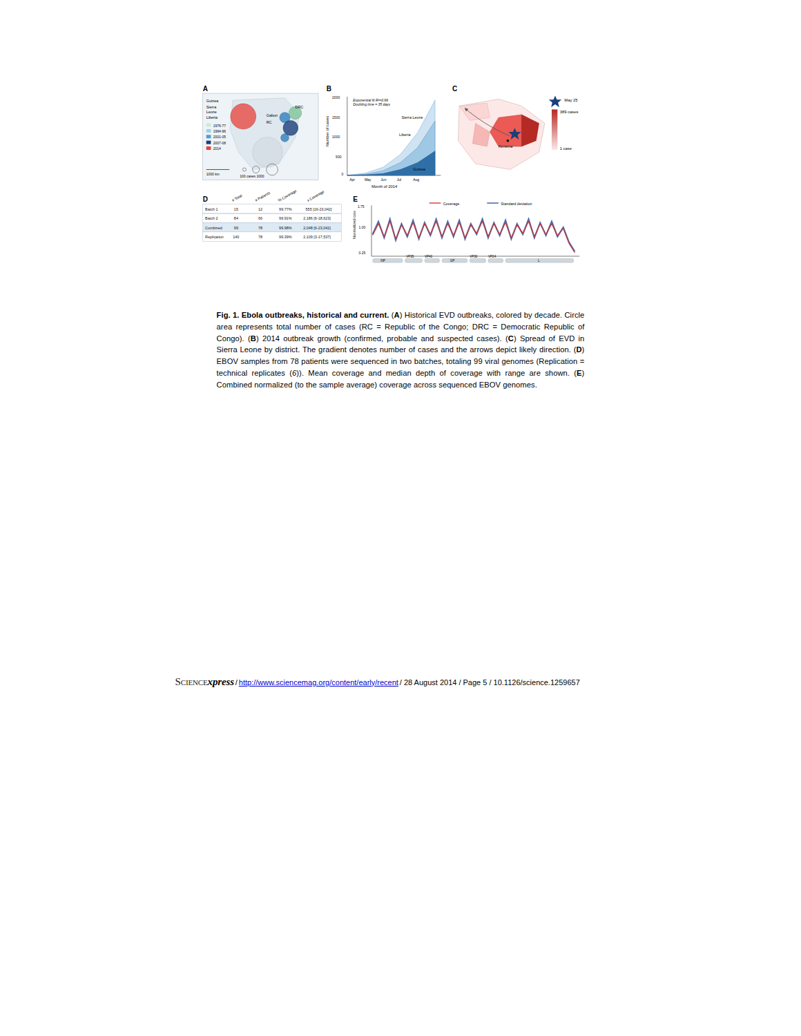A Guinea Sierra Leone Liberia Gabon RC DRC 1976-77 1994-96 2001-05 2007-08 2014 1000 km 100 cases 1000 B 2000 1500 1000 500 0 Number of cases Exponential fit R²=0.96 Doubling time = 35 days Sierra Leone Liberia Guinea Apr May Jun Jul Aug Month of 2014 C Kenema May 25 389 cases 1 case D # Total # Patients % Coverage x Coverage Batch 1 15 12 99.77% 555 [16-23,042] Batch 2 84 66 99.91% 2,186 [6-18,623] Combined 99 78 99.98% 2,048 [6-23,042] Replication 140 78 99.39% 2,109 [3-17,537] E 1.75 1.00 0.25 Normalized cov. Coverage Standard deviation NP VP35 VP40 GP VP30 VP24 L
Fig. 1. Ebola outbreaks, historical and current. (A) Historical EVD outbreaks, colored by decade. Circle area represents total number of cases (RC = Republic of the Congo; DRC = Democratic Republic of Congo). (B) 2014 outbreak growth (confirmed, probable and suspected cases). (C) Spread of EVD in Sierra Leone by district. The gradient denotes number of cases and the arrows depict likely direction. (D) EBOV samples from 78 patients were sequenced in two batches, totaling 99 viral genomes (Replication = technical replicates (6)). Mean coverage and median depth of coverage with range are shown. (E) Combined normalized (to the sample average) coverage across sequenced EBOV genomes.
Science xpress/ http://www.sciencemag.org/content/early/recent / 28 August 2014 / Page 5 / 10.1126/science.1259657